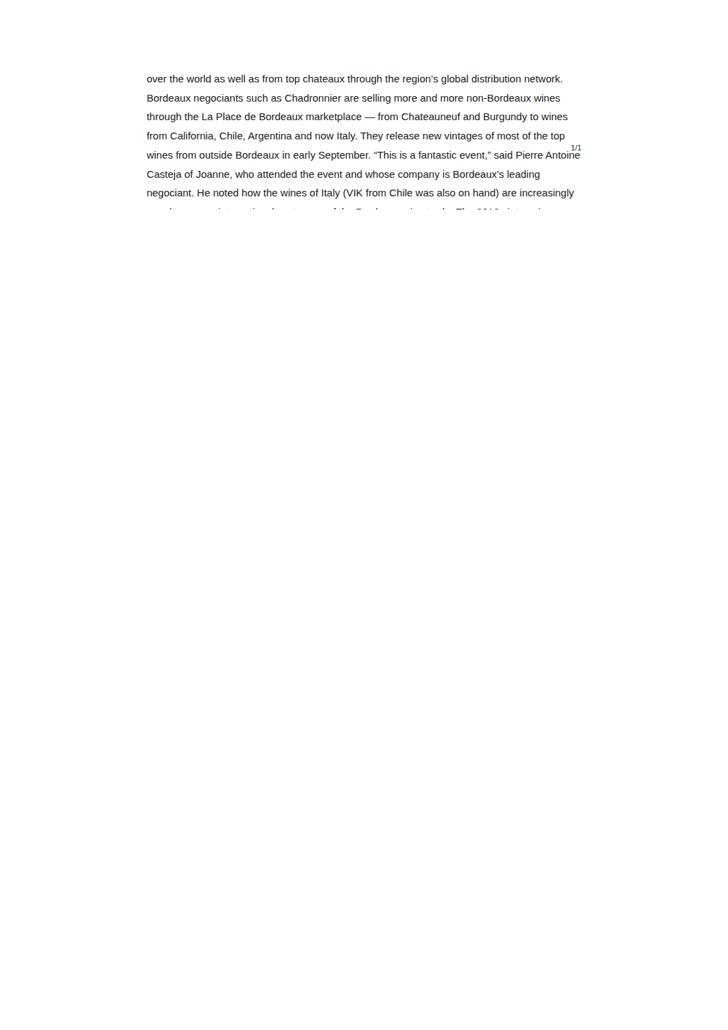over the world as well as from top chateaux through the region’s global distribution network. Bordeaux negociants such as Chadronnier are selling more and more non-Bordeaux wines through the La Place de Bordeaux marketplace — from Chateauneuf and Burgundy to wines from California, Chile, Argentina and now Italy. They release new vintages of most of the top wines from outside Bordeaux in early September. “This is a fantastic event,” said Pierre Antoine Casteja of Joanne, who attended the event and whose company is Bordeaux’s leading negociant. He noted how the wines of Italy (VIK from Chile was also on hand) are increasingly popular among international customers of the Bordeaux wine trade. The 2018 vintage in Tuscany appears to have produced balanced and refined wines along the lines of 2005 or 2008. We tasted close to 100
1/1